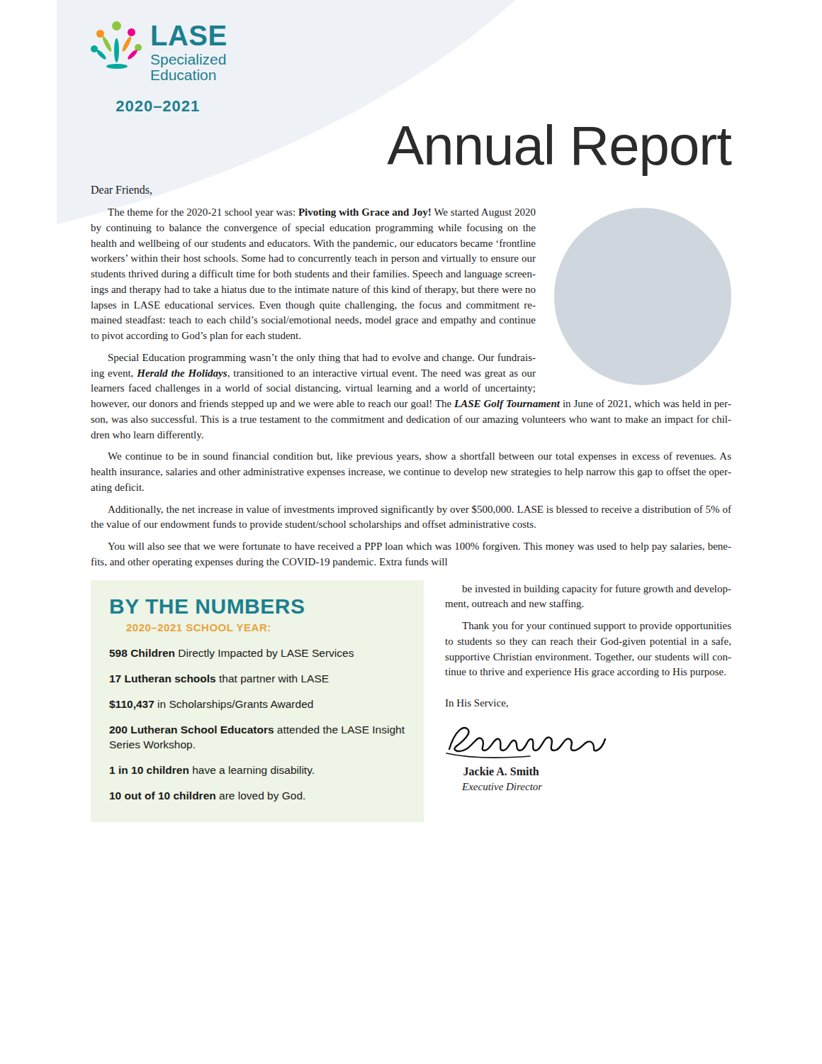LASE Specialized Education
2020–2021
Annual Report
Dear Friends,
The theme for the 2020-21 school year was: Pivoting with Grace and Joy! We started August 2020 by continuing to balance the convergence of special education programming while focusing on the health and wellbeing of our students and educators. With the pandemic, our educators became ‘frontline workers’ within their host schools. Some had to concurrently teach in person and virtually to ensure our students thrived during a difficult time for both students and their families. Speech and language screenings and therapy had to take a hiatus due to the intimate nature of this kind of therapy, but there were no lapses in LASE educational services. Even though quite challenging, the focus and commitment remained steadfast: teach to each child’s social/emotional needs, model grace and empathy and continue to pivot according to God’s plan for each student.
Special Education programming wasn’t the only thing that had to evolve and change. Our fundraising event, Herald the Holidays, transitioned to an interactive virtual event. The need was great as our learners faced challenges in a world of social distancing, virtual learning and a world of uncertainty; however, our donors and friends stepped up and we were able to reach our goal! The LASE Golf Tournament in June of 2021, which was held in person, was also successful. This is a true testament to the commitment and dedication of our amazing volunteers who want to make an impact for children who learn differently.
We continue to be in sound financial condition but, like previous years, show a shortfall between our total expenses in excess of revenues. As health insurance, salaries and other administrative expenses increase, we continue to develop new strategies to help narrow this gap to offset the operating deficit.
Additionally, the net increase in value of investments improved significantly by over $500,000. LASE is blessed to receive a distribution of 5% of the value of our endowment funds to provide student/school scholarships and offset administrative costs.
You will also see that we were fortunate to have received a PPP loan which was 100% forgiven. This money was used to help pay salaries, benefits, and other operating expenses during the COVID-19 pandemic. Extra funds will
BY THE NUMBERS
2020–2021 SCHOOL YEAR:
598 Children Directly Impacted by LASE Services
17 Lutheran schools that partner with LASE
$110,437 in Scholarships/Grants Awarded
200 Lutheran School Educators attended the LASE Insight Series Workshop.
1 in 10 children have a learning disability.
10 out of 10 children are loved by God.
be invested in building capacity for future growth and development, outreach and new staffing.
Thank you for your continued support to provide opportunities to students so they can reach their God-given potential in a safe, supportive Christian environment. Together, our students will continue to thrive and experience His grace according to His purpose.
In His Service,
Jackie A. Smith
Executive Director